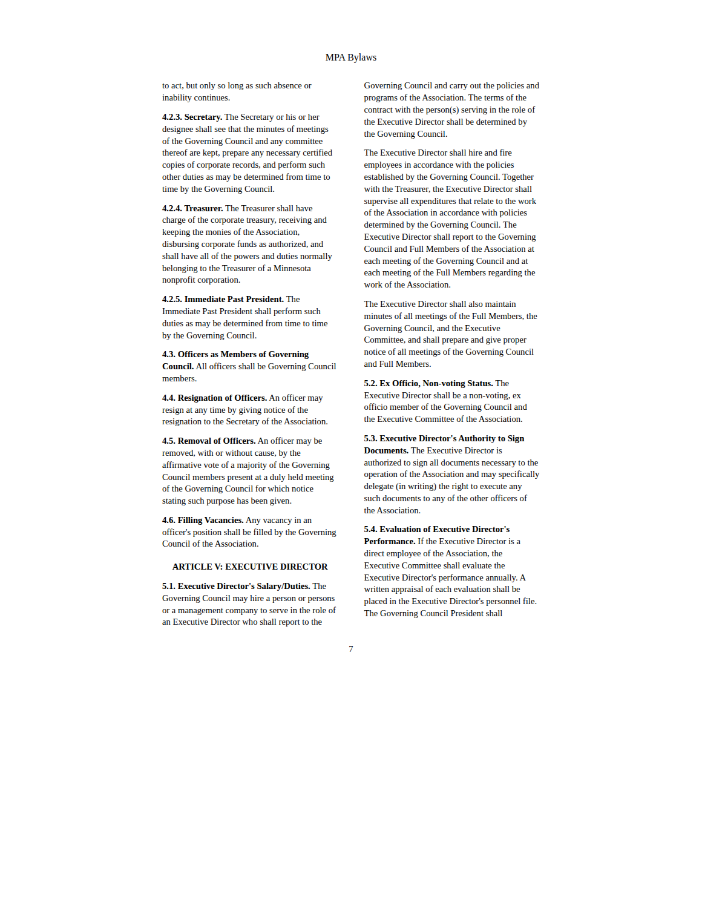MPA Bylaws
to act, but only so long as such absence or inability continues.
4.2.3. Secretary. The Secretary or his or her designee shall see that the minutes of meetings of the Governing Council and any committee thereof are kept, prepare any necessary certified copies of corporate records, and perform such other duties as may be determined from time to time by the Governing Council.
4.2.4. Treasurer. The Treasurer shall have charge of the corporate treasury, receiving and keeping the monies of the Association, disbursing corporate funds as authorized, and shall have all of the powers and duties normally belonging to the Treasurer of a Minnesota nonprofit corporation.
4.2.5. Immediate Past President. The Immediate Past President shall perform such duties as may be determined from time to time by the Governing Council.
4.3. Officers as Members of Governing Council. All officers shall be Governing Council members.
4.4. Resignation of Officers. An officer may resign at any time by giving notice of the resignation to the Secretary of the Association.
4.5. Removal of Officers. An officer may be removed, with or without cause, by the affirmative vote of a majority of the Governing Council members present at a duly held meeting of the Governing Council for which notice stating such purpose has been given.
4.6. Filling Vacancies. Any vacancy in an officer's position shall be filled by the Governing Council of the Association.
ARTICLE V: EXECUTIVE DIRECTOR
5.1. Executive Director's Salary/Duties. The Governing Council may hire a person or persons or a management company to serve in the role of an Executive Director who shall report to the Governing Council and carry out the policies and programs of the Association. The terms of the contract with the person(s) serving in the role of the Executive Director shall be determined by the Governing Council.
The Executive Director shall hire and fire employees in accordance with the policies established by the Governing Council. Together with the Treasurer, the Executive Director shall supervise all expenditures that relate to the work of the Association in accordance with policies determined by the Governing Council. The Executive Director shall report to the Governing Council and Full Members of the Association at each meeting of the Governing Council and at each meeting of the Full Members regarding the work of the Association.
The Executive Director shall also maintain minutes of all meetings of the Full Members, the Governing Council, and the Executive Committee, and shall prepare and give proper notice of all meetings of the Governing Council and Full Members.
5.2. Ex Officio, Non-voting Status. The Executive Director shall be a non-voting, ex officio member of the Governing Council and the Executive Committee of the Association.
5.3. Executive Director's Authority to Sign Documents. The Executive Director is authorized to sign all documents necessary to the operation of the Association and may specifically delegate (in writing) the right to execute any such documents to any of the other officers of the Association.
5.4. Evaluation of Executive Director's Performance. If the Executive Director is a direct employee of the Association, the Executive Committee shall evaluate the Executive Director's performance annually. A written appraisal of each evaluation shall be placed in the Executive Director's personnel file. The Governing Council President shall
7